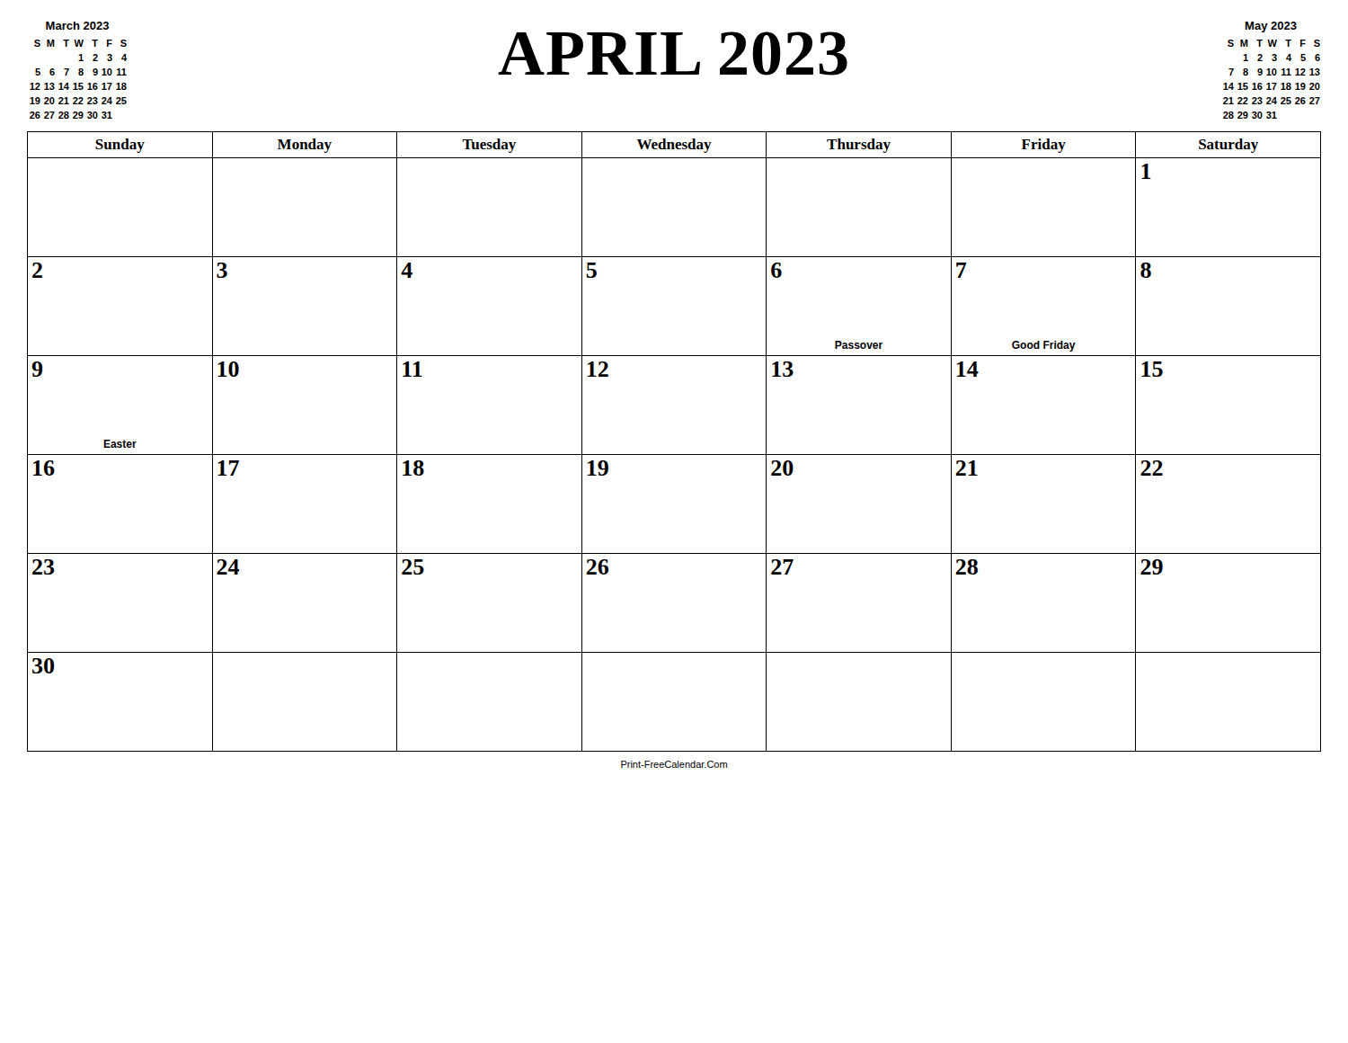March 2023
| S | M | T | W | T | F | S |
| | | | 1 | 2 | 3 | 4 |
| 5 | 6 | 7 | 8 | 9 | 10 | 11 |
| 12 | 13 | 14 | 15 | 16 | 17 | 18 |
| 19 | 20 | 21 | 22 | 23 | 24 | 25 |
| 26 | 27 | 28 | 29 | 30 | 31 | |
APRIL 2023
May 2023
| S | M | T | W | T | F | S |
| | 1 | 2 | 3 | 4 | 5 | 6 |
| 7 | 8 | 9 | 10 | 11 | 12 | 13 |
| 14 | 15 | 16 | 17 | 18 | 19 | 20 |
| 21 | 22 | 23 | 24 | 25 | 26 | 27 |
| 28 | 29 | 30 | 31 | | | |
| Sunday | Monday | Tuesday | Wednesday | Thursday | Friday | Saturday |
| --- | --- | --- | --- | --- | --- | --- |
| | | | | | | 1 |
| 2 | 3 | 4 | 5 | 6 Passover | 7 Good Friday | 8 |
| 9 Easter | 10 | 11 | 12 | 13 | 14 | 15 |
| 16 | 17 | 18 | 19 | 20 | 21 | 22 |
| 23 | 24 | 25 | 26 | 27 | 28 | 29 |
| 30 | | | | | | |
Print-FreeCalendar.Com